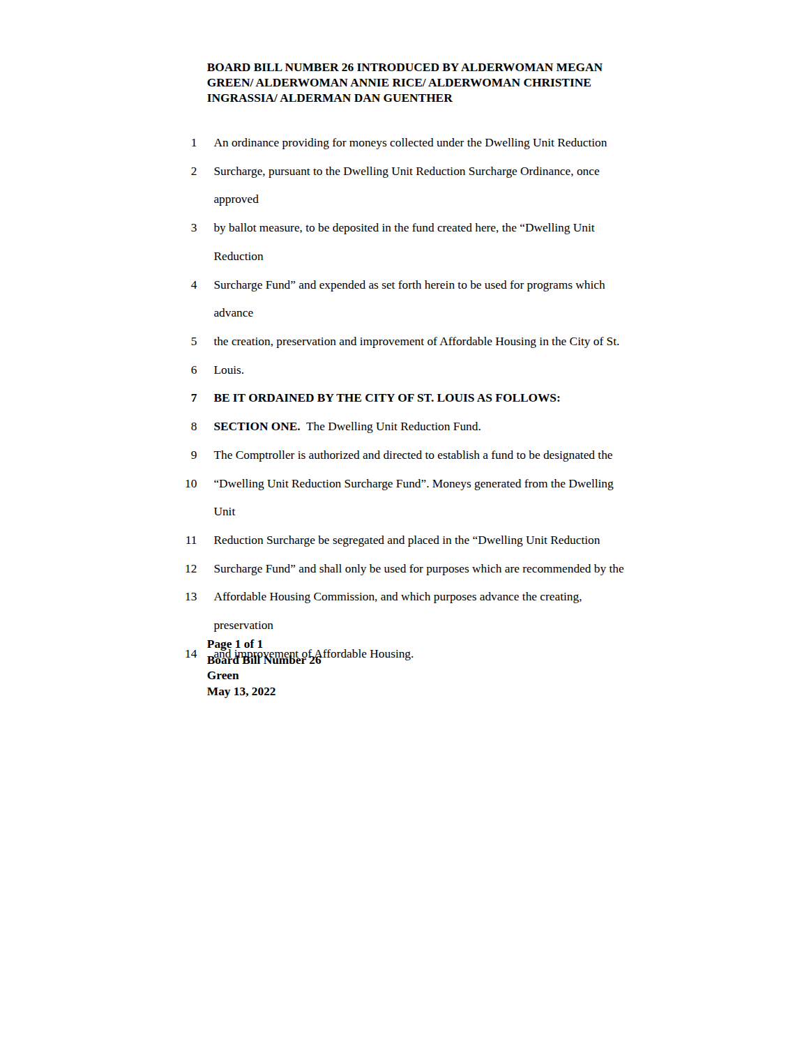BOARD BILL NUMBER 26 INTRODUCED BY ALDERWOMAN MEGAN GREEN/ ALDERWOMAN ANNIE RICE/ ALDERWOMAN CHRISTINE INGRASSIA/ ALDERMAN DAN GUENTHER
An ordinance providing for moneys collected under the Dwelling Unit Reduction
Surcharge, pursuant to the Dwelling Unit Reduction Surcharge Ordinance, once approved
by ballot measure, to be deposited in the fund created here, the “Dwelling Unit Reduction
Surcharge Fund” and expended as set forth herein to be used for programs which advance
the creation, preservation and improvement of Affordable Housing in the City of St.
Louis.
BE IT ORDAINED BY THE CITY OF ST. LOUIS AS FOLLOWS:
SECTION ONE. The Dwelling Unit Reduction Fund.
The Comptroller is authorized and directed to establish a fund to be designated the
“Dwelling Unit Reduction Surcharge Fund”. Moneys generated from the Dwelling Unit
Reduction Surcharge be segregated and placed in the “Dwelling Unit Reduction
Surcharge Fund” and shall only be used for purposes which are recommended by the
Affordable Housing Commission, and which purposes advance the creating, preservation
and improvement of Affordable Housing.
Page 1 of 1
Board Bill Number 26
Green
May 13, 2022